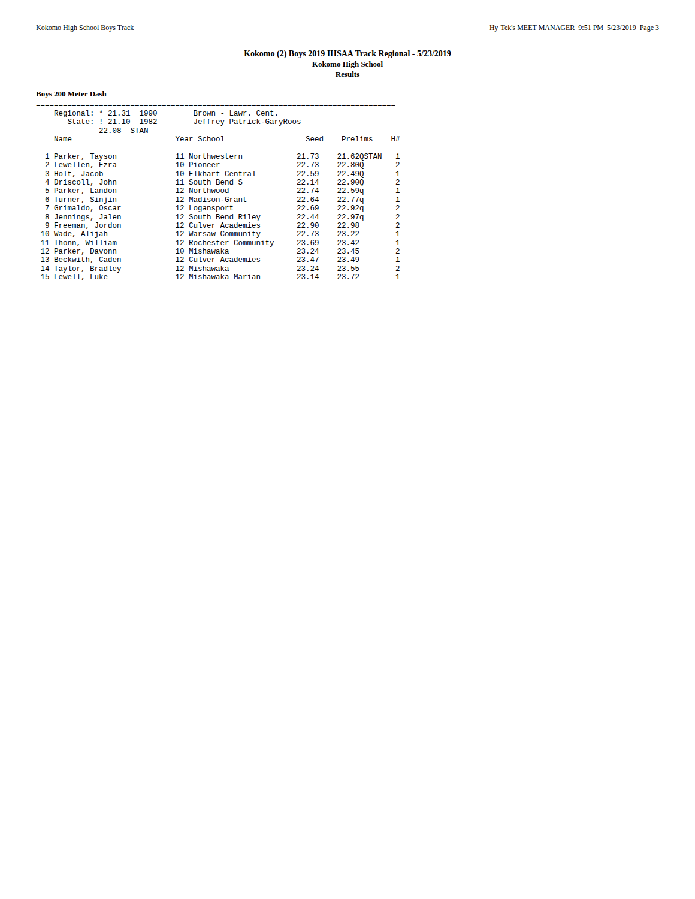Kokomo High School Boys Track Hy-Tek's MEET MANAGER 9:51 PM 5/23/2019 Page 3
Kokomo (2) Boys 2019 IHSAA Track Regional - 5/23/2019
Kokomo High School
Results
Boys 200 Meter Dash
================================================================================
    Regional: * 21.31  1990        Brown - Lawr. Cent.
       State: ! 21.10  1982        Jeffrey Patrick-GaryRoos
              22.08  STAN
    Name                       Year School                  Seed    Prelims    H#
================================================================================
  1 Parker, Tayson             11 Northwestern            21.73    21.62QSTAN   1
  2 Lewellen, Ezra             10 Pioneer                 22.73    22.80Q       2
  3 Holt, Jacob                10 Elkhart Central         22.59    22.49Q       1
  4 Driscoll, John             11 South Bend S            22.14    22.90Q       2
  5 Parker, Landon             12 Northwood               22.74    22.59q       1
  6 Turner, Sinjin             12 Madison-Grant           22.64    22.77q       1
  7 Grimaldo, Oscar            12 Logansport              22.69    22.92q       2
  8 Jennings, Jalen            12 South Bend Riley        22.44    22.97q       2
  9 Freeman, Jordon            12 Culver Academies        22.90    22.98        2
 10 Wade, Alijah               12 Warsaw Community        22.73    23.22        1
 11 Thonn, William             12 Rochester Community     23.69    23.42        1
 12 Parker, Davonn             10 Mishawaka               23.24    23.45        2
 13 Beckwith, Caden            12 Culver Academies        23.47    23.49        1
 14 Taylor, Bradley            12 Mishawaka               23.24    23.55        2
 15 Fewell, Luke               12 Mishawaka Marian        23.14    23.72        1